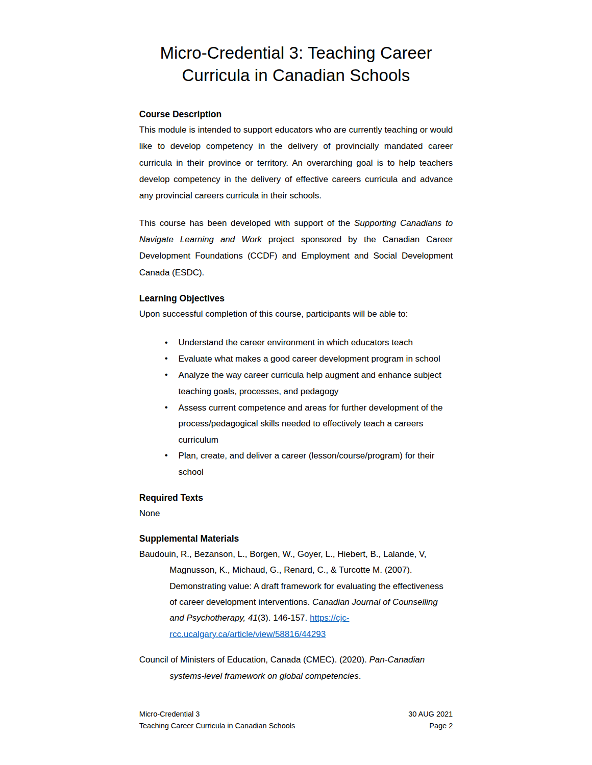Micro-Credential 3: Teaching Career Curricula in Canadian Schools
Course Description
This module is intended to support educators who are currently teaching or would like to develop competency in the delivery of provincially mandated career curricula in their province or territory. An overarching goal is to help teachers develop competency in the delivery of effective careers curricula and advance any provincial careers curricula in their schools.
This course has been developed with support of the Supporting Canadians to Navigate Learning and Work project sponsored by the Canadian Career Development Foundations (CCDF) and Employment and Social Development Canada (ESDC).
Learning Objectives
Upon successful completion of this course, participants will be able to:
Understand the career environment in which educators teach
Evaluate what makes a good career development program in school
Analyze the way career curricula help augment and enhance subject teaching goals, processes, and pedagogy
Assess current competence and areas for further development of the process/pedagogical skills needed to effectively teach a careers curriculum
Plan, create, and deliver a career (lesson/course/program) for their school
Required Texts
None
Supplemental Materials
Baudouin, R., Bezanson, L., Borgen, W., Goyer, L., Hiebert, B., Lalande, V, Magnusson, K., Michaud, G., Renard, C., & Turcotte M. (2007). Demonstrating value: A draft framework for evaluating the effectiveness of career development interventions. Canadian Journal of Counselling and Psychotherapy, 41(3). 146-157. https://cjc-rcc.ucalgary.ca/article/view/58816/44293
Council of Ministers of Education, Canada (CMEC). (2020). Pan-Canadian systems-level framework on global competencies.
Micro-Credential 3
Teaching Career Curricula in Canadian Schools
30 AUG 2021
Page 2